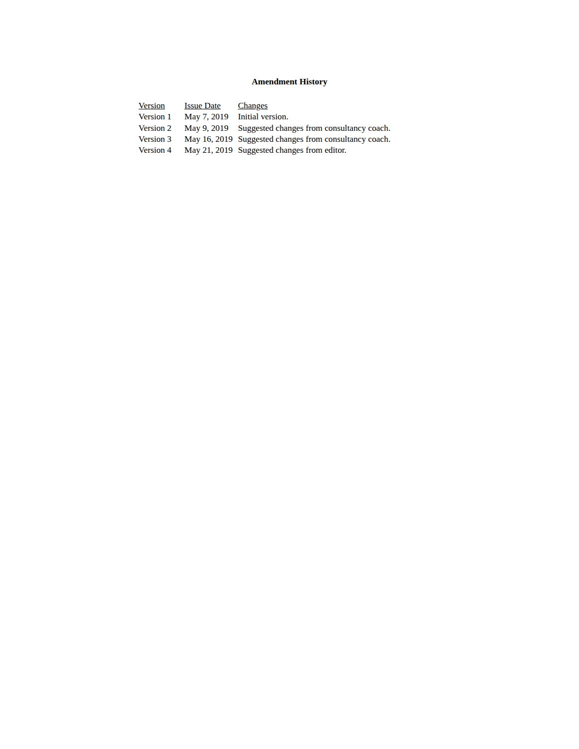Amendment History
| Version | Issue Date | Changes |
| --- | --- | --- |
| Version 1 | May 7, 2019 | Initial version. |
| Version 2 | May 9, 2019 | Suggested changes from consultancy coach. |
| Version 3 | May 16, 2019 | Suggested changes from consultancy coach. |
| Version 4 | May 21, 2019 | Suggested changes from editor. |